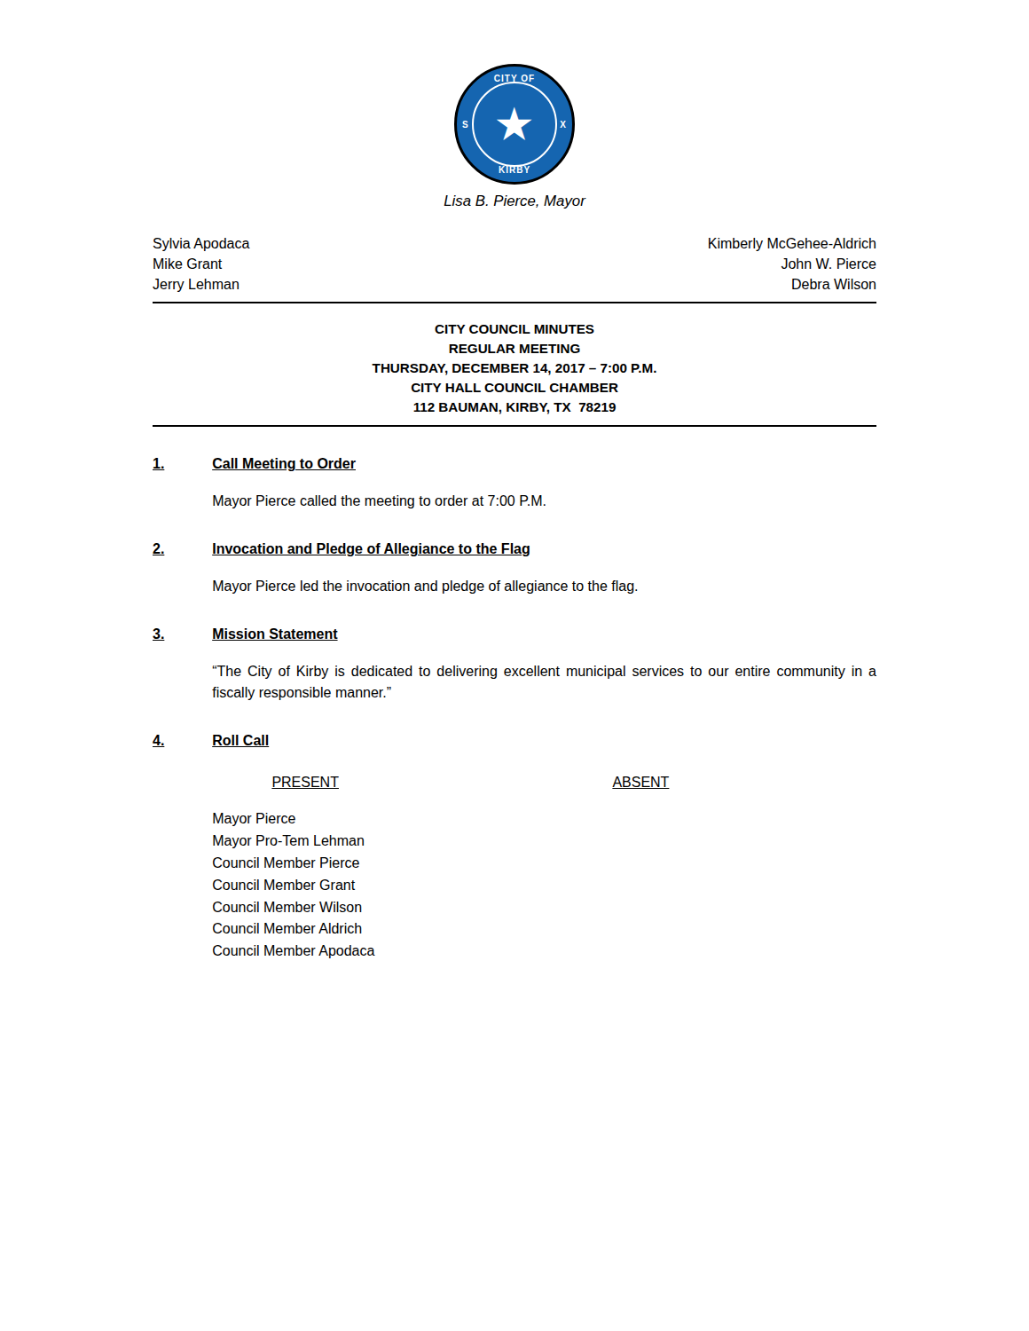CITY OF
S
T E X
KIRBY
★
Lisa B. Pierce, Mayor
| Sylvia Apodaca | Kimberly McGehee-Aldrich |
| Mike Grant | John W. Pierce |
| Jerry Lehman | Debra Wilson |
CITY COUNCIL MINUTES
REGULAR MEETING
THURSDAY, DECEMBER 14, 2017 – 7:00 P.M.
CITY HALL COUNCIL CHAMBER
112 BAUMAN, KIRBY, TX 78219
1.
Call Meeting to Order
Mayor Pierce called the meeting to order at 7:00 P.M.
2.
Invocation and Pledge of Allegiance to the Flag
Mayor Pierce led the invocation and pledge of allegiance to the flag.
3.
Mission Statement
“The City of Kirby is dedicated to delivering excellent municipal services to our entire community in a fiscally responsible manner.”
4.
Roll Call
PRESENT
ABSENT
Mayor Pierce
Mayor Pro-Tem Lehman
Council Member Pierce
Council Member Grant
Council Member Wilson
Council Member Aldrich
Council Member Apodaca